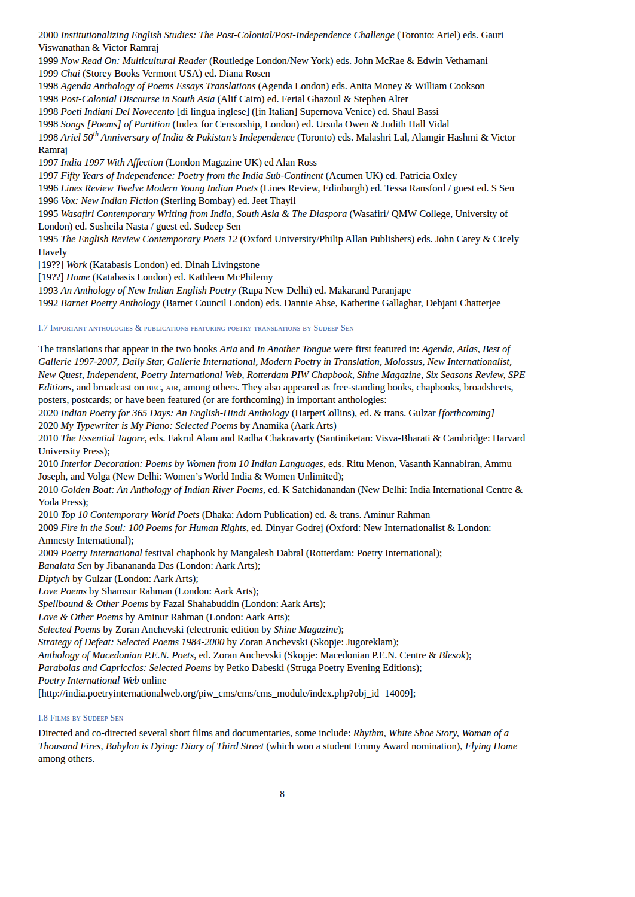2000 Institutionalizing English Studies: The Post-Colonial/Post-Independence Challenge (Toronto: Ariel) eds. Gauri Viswanathan & Victor Ramraj
1999 Now Read On: Multicultural Reader (Routledge London/New York) eds. John McRae & Edwin Vethamani
1999 Chai (Storey Books Vermont USA) ed. Diana Rosen
1998 Agenda Anthology of Poems Essays Translations (Agenda London) eds. Anita Money & William Cookson
1998 Post-Colonial Discourse in South Asia (Alif Cairo) ed. Ferial Ghazoul & Stephen Alter
1998 Poeti Indiani Del Novecento [di lingua inglese] ([in Italian] Supernova Venice) ed. Shaul Bassi
1998 Songs [Poems] of Partition (Index for Censorship, London) ed. Ursula Owen & Judith Hall Vidal
1998 Ariel 50th Anniversary of India & Pakistan’s Independence (Toronto) eds. Malashri Lal, Alamgir Hashmi & Victor Ramraj
1997 India 1997 With Affection (London Magazine UK) ed Alan Ross
1997 Fifty Years of Independence: Poetry from the India Sub-Continent (Acumen UK) ed. Patricia Oxley
1996 Lines Review Twelve Modern Young Indian Poets (Lines Review, Edinburgh) ed. Tessa Ransford / guest ed. S Sen
1996 Vox: New Indian Fiction (Sterling Bombay) ed. Jeet Thayil
1995 Wasafiri Contemporary Writing from India, South Asia & The Diaspora (Wasafiri/ QMW College, University of London) ed. Susheila Nasta / guest ed. Sudeep Sen
1995 The English Review Contemporary Poets 12 (Oxford University/Philip Allan Publishers) eds. John Carey & Cicely Havely
[19??] Work (Katabasis London) ed. Dinah Livingstone
[19??] Home (Katabasis London) ed. Kathleen McPhilemy
1993 An Anthology of New Indian English Poetry (Rupa New Delhi) ed. Makarand Paranjape
1992 Barnet Poetry Anthology (Barnet Council London) eds. Dannie Abse, Katherine Gallaghar, Debjani Chatterjee
I.7 Important anthologies & publications featuring poetry translations by Sudeep Sen
The translations that appear in the two books Aria and In Another Tongue were first featured in: Agenda, Atlas, Best of Gallerie 1997-2007, Daily Star, Gallerie International, Modern Poetry in Translation, Molossus, New Internationalist, New Quest, Independent, Poetry International Web, Rotterdam PIW Chapbook, Shine Magazine, Six Seasons Review, SPE Editions, and broadcast on bbc, air, among others. They also appeared as free-standing books, chapbooks, broadsheets, posters, postcards; or have been featured (or are forthcoming) in important anthologies:
2020 Indian Poetry for 365 Days: An English-Hindi Anthology (HarperCollins), ed. & trans. Gulzar [forthcoming]
2020 My Typewriter is My Piano: Selected Poems by Anamika (Aark Arts)
2010 The Essential Tagore, eds. Fakrul Alam and Radha Chakravarty (Santiniketan: Visva-Bharati & Cambridge: Harvard University Press);
2010 Interior Decoration: Poems by Women from 10 Indian Languages, eds. Ritu Menon, Vasanth Kannabiran, Ammu Joseph, and Volga (New Delhi: Women’s World India & Women Unlimited);
2010 Golden Boat: An Anthology of Indian River Poems, ed. K Satchidanandan (New Delhi: India International Centre & Yoda Press);
2010 Top 10 Contemporary World Poets (Dhaka: Adorn Publication) ed. & trans. Aminur Rahman
2009 Fire in the Soul: 100 Poems for Human Rights, ed. Dinyar Godrej (Oxford: New Internationalist & London: Amnesty International);
2009 Poetry International festival chapbook by Mangalesh Dabral (Rotterdam: Poetry International);
Banalata Sen by Jibanananda Das (London: Aark Arts);
Diptych by Gulzar (London: Aark Arts);
Love Poems by Shamsur Rahman (London: Aark Arts);
Spellbound & Other Poems by Fazal Shahabuddin (London: Aark Arts);
Love & Other Poems by Aminur Rahman (London: Aark Arts);
Selected Poems by Zoran Anchevski (electronic edition by Shine Magazine);
Strategy of Defeat: Selected Poems 1984-2000 by Zoran Anchevski (Skopje: Jugoreklam);
Anthology of Macedonian P.E.N. Poets, ed. Zoran Anchevski (Skopje: Macedonian P.E.N. Centre & Blesok);
Parabolas and Capriccios: Selected Poems by Petko Dabeski (Struga Poetry Evening Editions);
Poetry International Web online
[http://india.poetryinternationalweb.org/piw_cms/cms/cms_module/index.php?obj_id=14009];
I.8 Films by Sudeep Sen
Directed and co-directed several short films and documentaries, some include: Rhythm, White Shoe Story, Woman of a Thousand Fires, Babylon is Dying: Diary of Third Street (which won a student Emmy Award nomination), Flying Home among others.
8